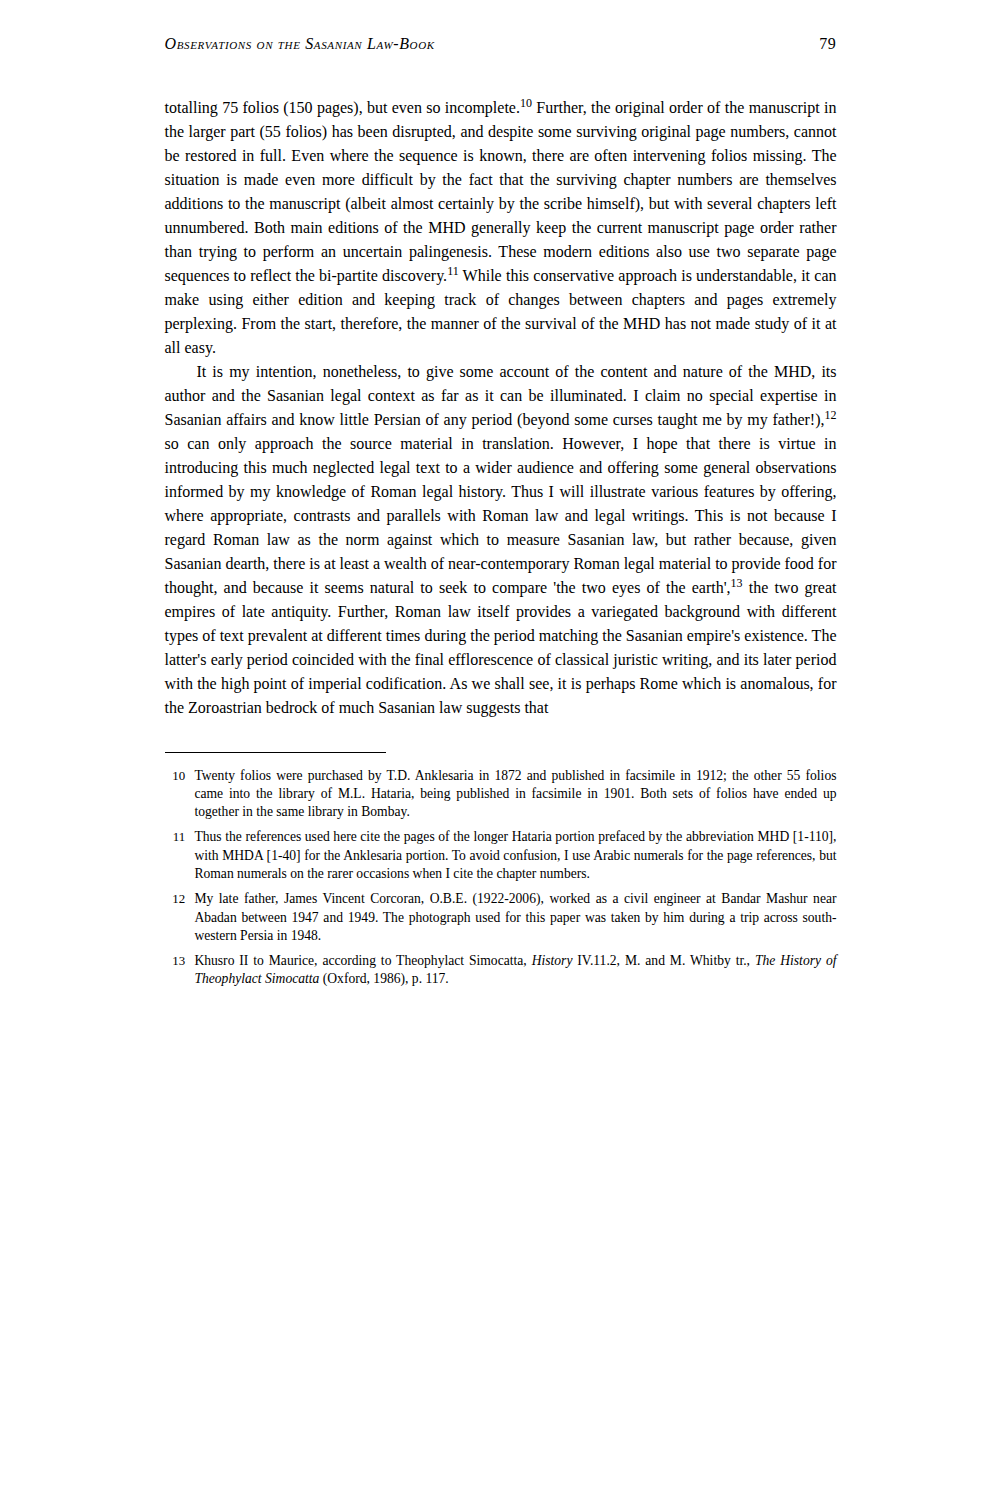Observations on the Sasanian Law-Book 79
totalling 75 folios (150 pages), but even so incomplete.10 Further, the original order of the manuscript in the larger part (55 folios) has been disrupted, and despite some surviving original page numbers, cannot be restored in full. Even where the sequence is known, there are often intervening folios missing. The situation is made even more difficult by the fact that the surviving chapter numbers are themselves additions to the manuscript (albeit almost certainly by the scribe himself), but with several chapters left unnumbered. Both main editions of the MHD generally keep the current manuscript page order rather than trying to perform an uncertain palingenesis. These modern editions also use two separate page sequences to reflect the bi-partite discovery.11 While this conservative approach is understandable, it can make using either edition and keeping track of changes between chapters and pages extremely perplexing. From the start, therefore, the manner of the survival of the MHD has not made study of it at all easy.
It is my intention, nonetheless, to give some account of the content and nature of the MHD, its author and the Sasanian legal context as far as it can be illuminated. I claim no special expertise in Sasanian affairs and know little Persian of any period (beyond some curses taught me by my father!),12 so can only approach the source material in translation. However, I hope that there is virtue in introducing this much neglected legal text to a wider audience and offering some general observations informed by my knowledge of Roman legal history. Thus I will illustrate various features by offering, where appropriate, contrasts and parallels with Roman law and legal writings. This is not because I regard Roman law as the norm against which to measure Sasanian law, but rather because, given Sasanian dearth, there is at least a wealth of near-contemporary Roman legal material to provide food for thought, and because it seems natural to seek to compare 'the two eyes of the earth',13 the two great empires of late antiquity. Further, Roman law itself provides a variegated background with different types of text prevalent at different times during the period matching the Sasanian empire's existence. The latter's early period coincided with the final efflorescence of classical juristic writing, and its later period with the high point of imperial codification. As we shall see, it is perhaps Rome which is anomalous, for the Zoroastrian bedrock of much Sasanian law suggests that
Twenty folios were purchased by T.D. Anklesaria in 1872 and published in facsimile in 1912; the other 55 folios came into the library of M.L. Hataria, being published in facsimile in 1901. Both sets of folios have ended up together in the same library in Bombay.
Thus the references used here cite the pages of the longer Hataria portion prefaced by the abbreviation MHD [1-110], with MHDA [1-40] for the Anklesaria portion. To avoid confusion, I use Arabic numerals for the page references, but Roman numerals on the rarer occasions when I cite the chapter numbers.
My late father, James Vincent Corcoran, O.B.E. (1922-2006), worked as a civil engineer at Bandar Mashur near Abadan between 1947 and 1949. The photograph used for this paper was taken by him during a trip across south-western Persia in 1948.
Khusro II to Maurice, according to Theophylact Simocatta, History IV.11.2, M. and M. Whitby tr., The History of Theophylact Simocatta (Oxford, 1986), p. 117.